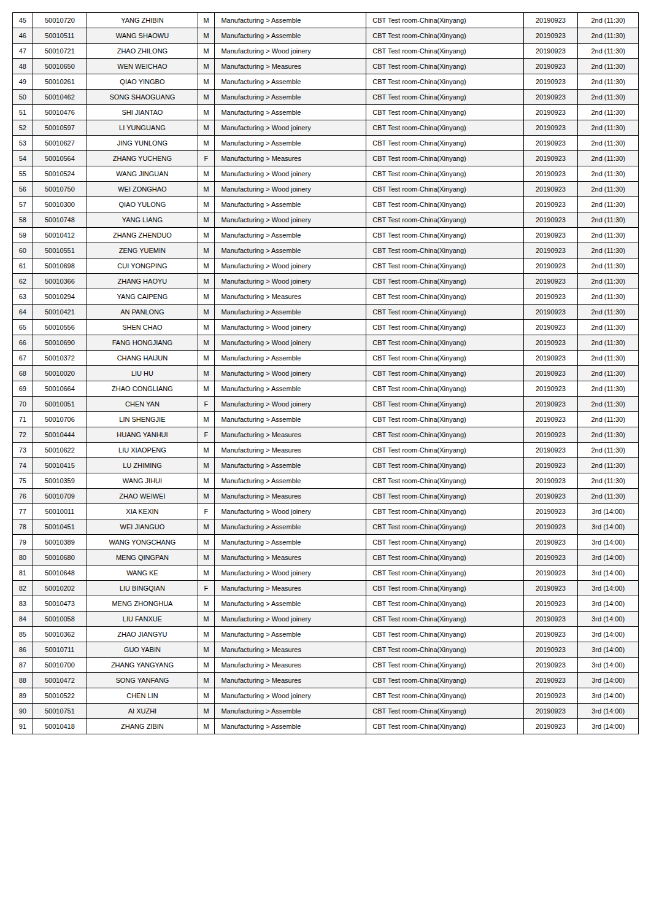| 45 | 50010720 | YANG ZHIBIN | M | Manufacturing > Assemble | CBT Test room-China(Xinyang) | 20190923 | 2nd (11:30) |
| 46 | 50010511 | WANG SHAOWU | M | Manufacturing > Assemble | CBT Test room-China(Xinyang) | 20190923 | 2nd (11:30) |
| 47 | 50010721 | ZHAO ZHILONG | M | Manufacturing > Wood joinery | CBT Test room-China(Xinyang) | 20190923 | 2nd (11:30) |
| 48 | 50010650 | WEN WEICHAO | M | Manufacturing > Measures | CBT Test room-China(Xinyang) | 20190923 | 2nd (11:30) |
| 49 | 50010261 | QIAO YINGBO | M | Manufacturing > Assemble | CBT Test room-China(Xinyang) | 20190923 | 2nd (11:30) |
| 50 | 50010462 | SONG SHAOGUANG | M | Manufacturing > Assemble | CBT Test room-China(Xinyang) | 20190923 | 2nd (11:30) |
| 51 | 50010476 | SHI JIANTAO | M | Manufacturing > Assemble | CBT Test room-China(Xinyang) | 20190923 | 2nd (11:30) |
| 52 | 50010597 | LI YUNGUANG | M | Manufacturing > Wood joinery | CBT Test room-China(Xinyang) | 20190923 | 2nd (11:30) |
| 53 | 50010627 | JING YUNLONG | M | Manufacturing > Assemble | CBT Test room-China(Xinyang) | 20190923 | 2nd (11:30) |
| 54 | 50010564 | ZHANG YUCHENG | F | Manufacturing > Measures | CBT Test room-China(Xinyang) | 20190923 | 2nd (11:30) |
| 55 | 50010524 | WANG JINGUAN | M | Manufacturing > Wood joinery | CBT Test room-China(Xinyang) | 20190923 | 2nd (11:30) |
| 56 | 50010750 | WEI ZONGHAO | M | Manufacturing > Wood joinery | CBT Test room-China(Xinyang) | 20190923 | 2nd (11:30) |
| 57 | 50010300 | QIAO YULONG | M | Manufacturing > Assemble | CBT Test room-China(Xinyang) | 20190923 | 2nd (11:30) |
| 58 | 50010748 | YANG LIANG | M | Manufacturing > Wood joinery | CBT Test room-China(Xinyang) | 20190923 | 2nd (11:30) |
| 59 | 50010412 | ZHANG ZHENDUO | M | Manufacturing > Assemble | CBT Test room-China(Xinyang) | 20190923 | 2nd (11:30) |
| 60 | 50010551 | ZENG YUEMIN | M | Manufacturing > Assemble | CBT Test room-China(Xinyang) | 20190923 | 2nd (11:30) |
| 61 | 50010698 | CUI YONGPING | M | Manufacturing > Wood joinery | CBT Test room-China(Xinyang) | 20190923 | 2nd (11:30) |
| 62 | 50010366 | ZHANG HAOYU | M | Manufacturing > Wood joinery | CBT Test room-China(Xinyang) | 20190923 | 2nd (11:30) |
| 63 | 50010294 | YANG CAIPENG | M | Manufacturing > Measures | CBT Test room-China(Xinyang) | 20190923 | 2nd (11:30) |
| 64 | 50010421 | AN PANLONG | M | Manufacturing > Assemble | CBT Test room-China(Xinyang) | 20190923 | 2nd (11:30) |
| 65 | 50010556 | SHEN CHAO | M | Manufacturing > Wood joinery | CBT Test room-China(Xinyang) | 20190923 | 2nd (11:30) |
| 66 | 50010690 | FANG HONGJIANG | M | Manufacturing > Wood joinery | CBT Test room-China(Xinyang) | 20190923 | 2nd (11:30) |
| 67 | 50010372 | CHANG HAIJUN | M | Manufacturing > Assemble | CBT Test room-China(Xinyang) | 20190923 | 2nd (11:30) |
| 68 | 50010020 | LIU HU | M | Manufacturing > Wood joinery | CBT Test room-China(Xinyang) | 20190923 | 2nd (11:30) |
| 69 | 50010664 | ZHAO CONGLIANG | M | Manufacturing > Assemble | CBT Test room-China(Xinyang) | 20190923 | 2nd (11:30) |
| 70 | 50010051 | CHEN YAN | F | Manufacturing > Wood joinery | CBT Test room-China(Xinyang) | 20190923 | 2nd (11:30) |
| 71 | 50010706 | LIN SHENGJIE | M | Manufacturing > Assemble | CBT Test room-China(Xinyang) | 20190923 | 2nd (11:30) |
| 72 | 50010444 | HUANG YANHUI | F | Manufacturing > Measures | CBT Test room-China(Xinyang) | 20190923 | 2nd (11:30) |
| 73 | 50010622 | LIU XIAOPENG | M | Manufacturing > Measures | CBT Test room-China(Xinyang) | 20190923 | 2nd (11:30) |
| 74 | 50010415 | LU ZHIMING | M | Manufacturing > Assemble | CBT Test room-China(Xinyang) | 20190923 | 2nd (11:30) |
| 75 | 50010359 | WANG JIHUI | M | Manufacturing > Assemble | CBT Test room-China(Xinyang) | 20190923 | 2nd (11:30) |
| 76 | 50010709 | ZHAO WEIWEI | M | Manufacturing > Measures | CBT Test room-China(Xinyang) | 20190923 | 2nd (11:30) |
| 77 | 50010011 | XIA KEXIN | F | Manufacturing > Wood joinery | CBT Test room-China(Xinyang) | 20190923 | 3rd (14:00) |
| 78 | 50010451 | WEI JIANGUO | M | Manufacturing > Assemble | CBT Test room-China(Xinyang) | 20190923 | 3rd (14:00) |
| 79 | 50010389 | WANG YONGCHANG | M | Manufacturing > Assemble | CBT Test room-China(Xinyang) | 20190923 | 3rd (14:00) |
| 80 | 50010680 | MENG QINGPAN | M | Manufacturing > Measures | CBT Test room-China(Xinyang) | 20190923 | 3rd (14:00) |
| 81 | 50010648 | WANG KE | M | Manufacturing > Wood joinery | CBT Test room-China(Xinyang) | 20190923 | 3rd (14:00) |
| 82 | 50010202 | LIU BINGQIAN | F | Manufacturing > Measures | CBT Test room-China(Xinyang) | 20190923 | 3rd (14:00) |
| 83 | 50010473 | MENG ZHONGHUA | M | Manufacturing > Assemble | CBT Test room-China(Xinyang) | 20190923 | 3rd (14:00) |
| 84 | 50010058 | LIU FANXUE | M | Manufacturing > Wood joinery | CBT Test room-China(Xinyang) | 20190923 | 3rd (14:00) |
| 85 | 50010362 | ZHAO JIANGYU | M | Manufacturing > Assemble | CBT Test room-China(Xinyang) | 20190923 | 3rd (14:00) |
| 86 | 50010711 | GUO YABIN | M | Manufacturing > Measures | CBT Test room-China(Xinyang) | 20190923 | 3rd (14:00) |
| 87 | 50010700 | ZHANG YANGYANG | M | Manufacturing > Measures | CBT Test room-China(Xinyang) | 20190923 | 3rd (14:00) |
| 88 | 50010472 | SONG YANFANG | M | Manufacturing > Measures | CBT Test room-China(Xinyang) | 20190923 | 3rd (14:00) |
| 89 | 50010522 | CHEN LIN | M | Manufacturing > Wood joinery | CBT Test room-China(Xinyang) | 20190923 | 3rd (14:00) |
| 90 | 50010751 | AI XUZHI | M | Manufacturing > Assemble | CBT Test room-China(Xinyang) | 20190923 | 3rd (14:00) |
| 91 | 50010418 | ZHANG ZIBIN | M | Manufacturing > Assemble | CBT Test room-China(Xinyang) | 20190923 | 3rd (14:00) |